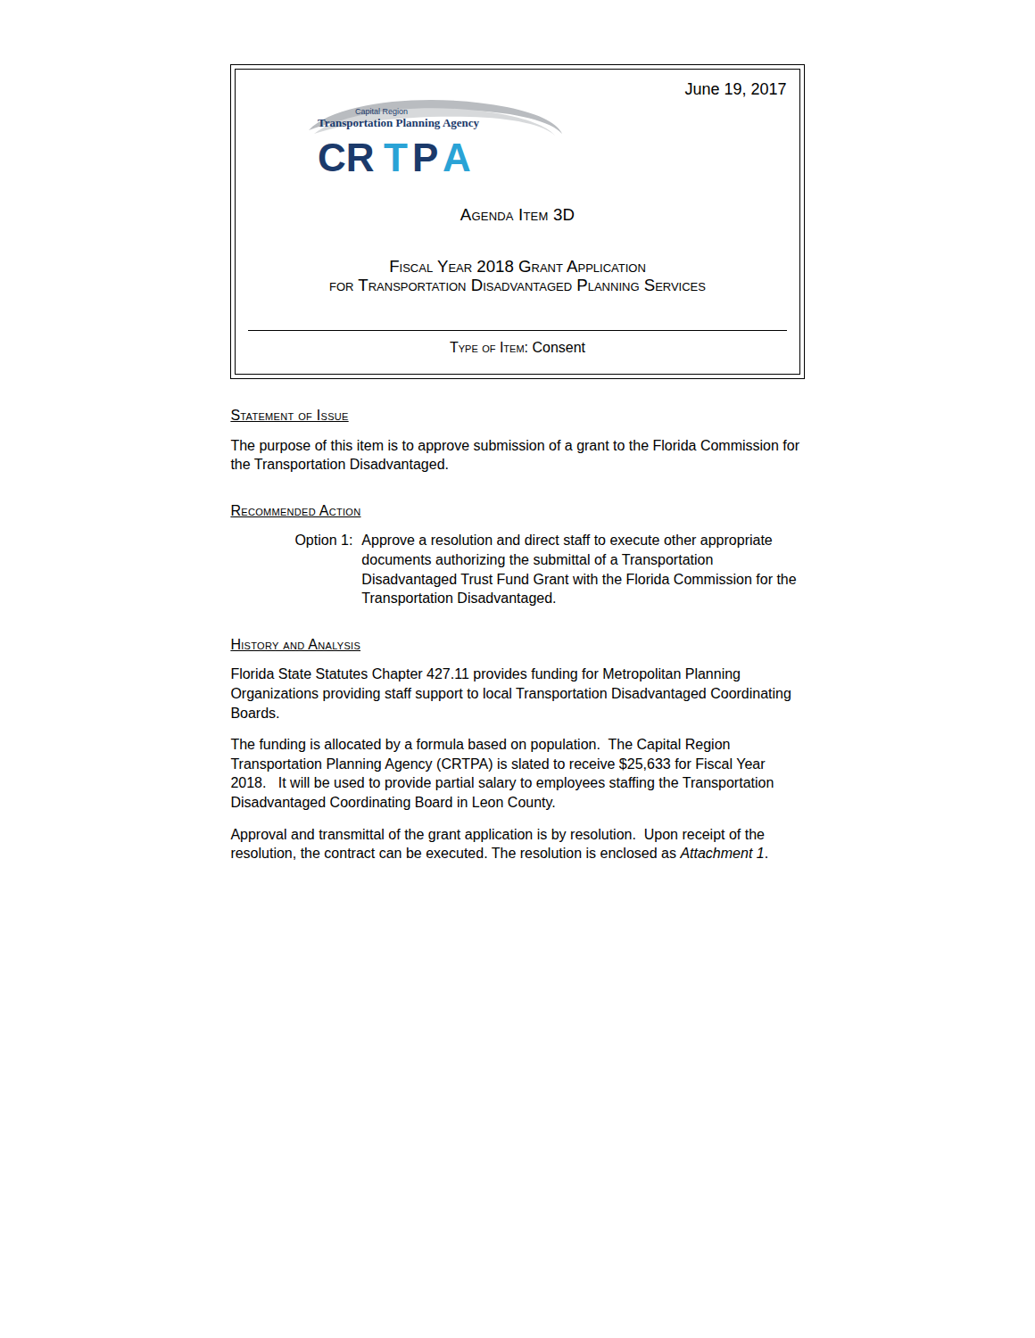June 19, 2017
Capital Region Transportation Planning Agency CR T P A
Agenda Item 3D
Fiscal Year 2018 Grant Application for Transportation Disadvantaged Planning Services
Type of Item: Consent
Statement of Issue
The purpose of this item is to approve submission of a grant to the Florida Commission for the Transportation Disadvantaged.
Recommended Action
Option 1: Approve a resolution and direct staff to execute other appropriate documents authorizing the submittal of a Transportation Disadvantaged Trust Fund Grant with the Florida Commission for the Transportation Disadvantaged.
History and Analysis
Florida State Statutes Chapter 427.11 provides funding for Metropolitan Planning Organizations providing staff support to local Transportation Disadvantaged Coordinating Boards.
The funding is allocated by a formula based on population. The Capital Region Transportation Planning Agency (CRTPA) is slated to receive $25,633 for Fiscal Year 2018. It will be used to provide partial salary to employees staffing the Transportation Disadvantaged Coordinating Board in Leon County.
Approval and transmittal of the grant application is by resolution. Upon receipt of the resolution, the contract can be executed. The resolution is enclosed as Attachment 1.